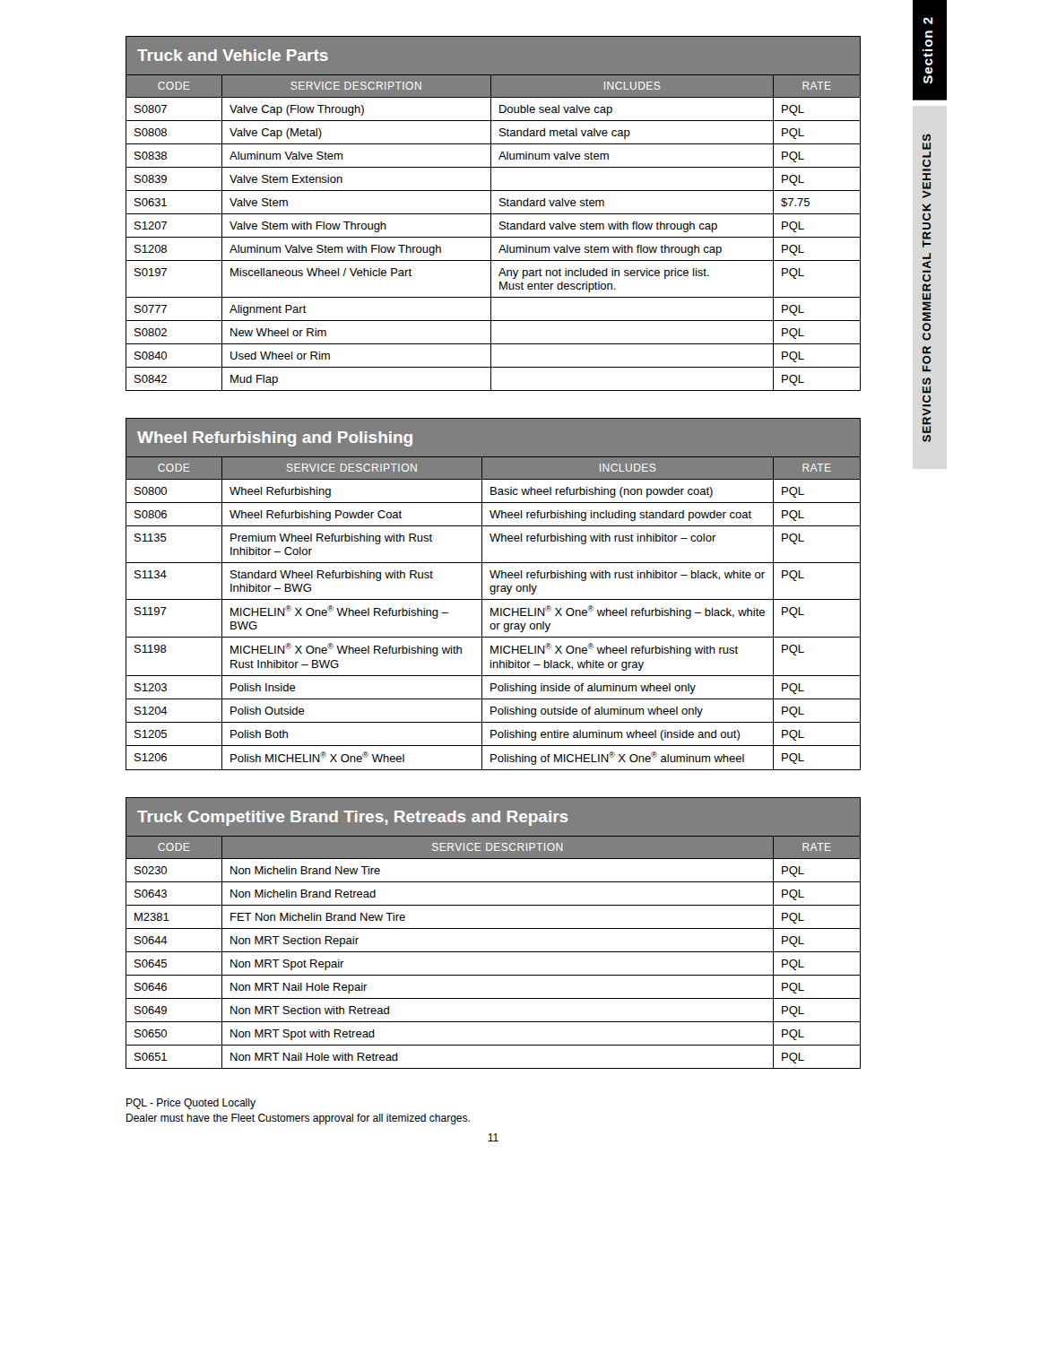Section 2
SERVICES FOR COMMERCIAL TRUCK VEHICLES
Truck and Vehicle Parts
| CODE | SERVICE DESCRIPTION | INCLUDES | RATE |
| --- | --- | --- | --- |
| S0807 | Valve Cap (Flow Through) | Double seal valve cap | PQL |
| S0808 | Valve Cap (Metal) | Standard metal valve cap | PQL |
| S0838 | Aluminum Valve Stem | Aluminum valve stem | PQL |
| S0839 | Valve Stem Extension | | PQL |
| S0631 | Valve Stem | Standard valve stem | $7.75 |
| S1207 | Valve Stem with Flow Through | Standard valve stem with flow through cap | PQL |
| S1208 | Aluminum Valve Stem with Flow Through | Aluminum valve stem with flow through cap | PQL |
| S0197 | Miscellaneous Wheel / Vehicle Part | Any part not included in service price list. Must enter description. | PQL |
| S0777 | Alignment Part | | PQL |
| S0802 | New Wheel or Rim | | PQL |
| S0840 | Used Wheel or Rim | | PQL |
| S0842 | Mud Flap | | PQL |
Wheel Refurbishing and Polishing
| CODE | SERVICE DESCRIPTION | INCLUDES | RATE |
| --- | --- | --- | --- |
| S0800 | Wheel Refurbishing | Basic wheel refurbishing (non powder coat) | PQL |
| S0806 | Wheel Refurbishing Powder Coat | Wheel refurbishing including standard powder coat | PQL |
| S1135 | Premium Wheel Refurbishing with Rust Inhibitor – Color | Wheel refurbishing with rust inhibitor – color | PQL |
| S1134 | Standard Wheel Refurbishing with Rust Inhibitor – BWG | Wheel refurbishing with rust inhibitor – black, white or gray only | PQL |
| S1197 | MICHELIN ® X One ® Wheel Refurbishing – BWG | MICHELIN ® X One ® wheel refurbishing – black, white or gray only | PQL |
| S1198 | MICHELIN ® X One ® Wheel Refurbishing with Rust Inhibitor – BWG | MICHELIN ® X One ® wheel refurbishing with rust inhibitor – black, white or gray | PQL |
| S1203 | Polish Inside | Polishing inside of aluminum wheel only | PQL |
| S1204 | Polish Outside | Polishing outside of aluminum wheel only | PQL |
| S1205 | Polish Both | Polishing entire aluminum wheel (inside and out) | PQL |
| S1206 | Polish MICHELIN ® X One ® Wheel | Polishing of MICHELIN ® X One ® aluminum wheel | PQL |
Truck Competitive Brand Tires, Retreads and Repairs
| CODE | SERVICE DESCRIPTION | RATE |
| --- | --- | --- |
| S0230 | Non Michelin Brand New Tire | PQL |
| S0643 | Non Michelin Brand Retread | PQL |
| M2381 | FET Non Michelin Brand New Tire | PQL |
| S0644 | Non MRT Section Repair | PQL |
| S0645 | Non MRT Spot Repair | PQL |
| S0646 | Non MRT Nail Hole Repair | PQL |
| S0649 | Non MRT Section with Retread | PQL |
| S0650 | Non MRT Spot with Retread | PQL |
| S0651 | Non MRT Nail Hole with Retread | PQL |
PQL - Price Quoted Locally
Dealer must have the Fleet Customers approval for all itemized charges.
11